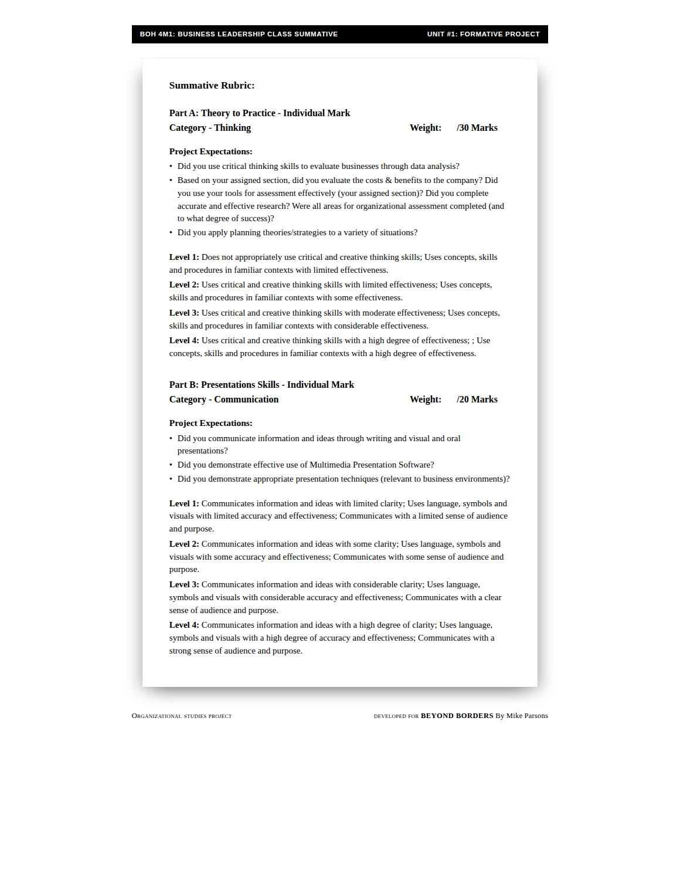BOH 4M1: Business Leadership Class Summative Unit #1: Formative Project
Summative Rubric:
Part A: Theory to Practice - Individual Mark
Category - Thinking Weight:/30 Marks
Project Expectations:
Did you use critical thinking skills to evaluate businesses through data analysis?
Based on your assigned section, did you evaluate the costs & benefits to the company? Did you use your tools for assessment effectively (your assigned section)? Did you complete accurate and effective research? Were all areas for organizational assessment completed (and to what degree of success)?
Did you apply planning theories/strategies to a variety of situations?
Level 1: Does not appropriately use critical and creative thinking skills; Uses concepts, skills and procedures in familiar contexts with limited effectiveness.
Level 2: Uses critical and creative thinking skills with limited effectiveness; Uses concepts, skills and procedures in familiar contexts with some effectiveness.
Level 3: Uses critical and creative thinking skills with moderate effectiveness; Uses concepts, skills and procedures in familiar contexts with considerable effectiveness.
Level 4: Uses critical and creative thinking skills with a high degree of effectiveness; ; Use concepts, skills and procedures in familiar contexts with a high degree of effectiveness.
Part B: Presentations Skills - Individual Mark
Category - Communication Weight:/20 Marks
Project Expectations:
Did you communicate information and ideas through writing and visual and oral presentations?
Did you demonstrate effective use of Multimedia Presentation Software?
Did you demonstrate appropriate presentation techniques (relevant to business environments)?
Level 1: Communicates information and ideas with limited clarity; Uses language, symbols and visuals with limited accuracy and effectiveness; Communicates with a limited sense of audience and purpose.
Level 2: Communicates information and ideas with some clarity; Uses language, symbols and visuals with some accuracy and effectiveness; Communicates with some sense of audience and purpose.
Level 3: Communicates information and ideas with considerable clarity; Uses language, symbols and visuals with considerable accuracy and effectiveness; Communicates with a clear sense of audience and purpose.
Level 4: Communicates information and ideas with a high degree of clarity; Uses language, symbols and visuals with a high degree of accuracy and effectiveness; Communicates with a strong sense of audience and purpose.
Organizational studies project developed for BEYOND BORDERS By Mike Parsons